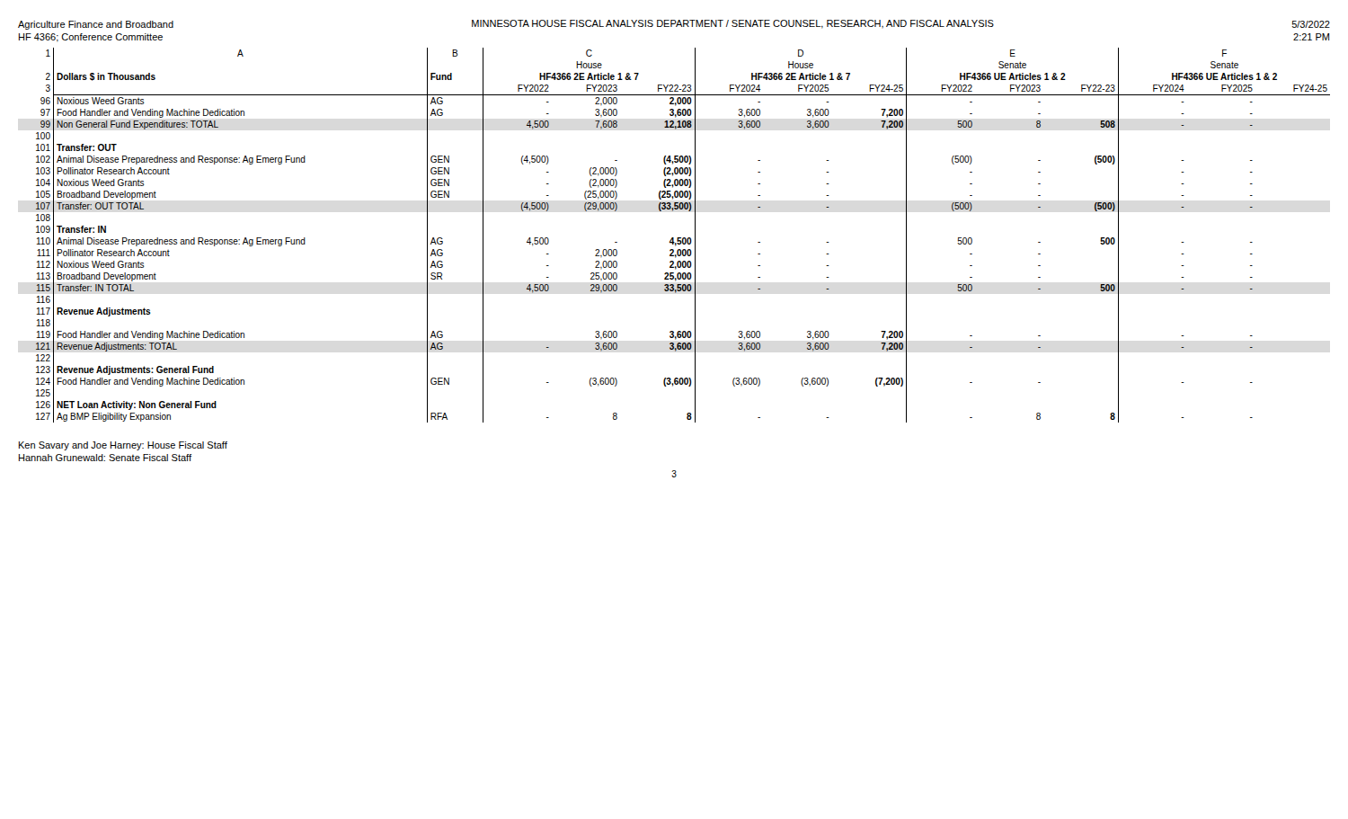Agriculture Finance and Broadband
HF 4366; Conference Committee
MINNESOTA HOUSE FISCAL ANALYSIS DEPARTMENT / SENATE COUNSEL, RESEARCH, AND FISCAL ANALYSIS
5/3/2022
2:21 PM
| 1 | A | B | C | D | E | F |
| | | | House | House | Senate | Senate |
| 2 | Dollars $ in Thousands | Fund | HF4366 2E Article 1 & 7 | HF4366 2E Article 1 & 7 | HF4366 UE Articles 1 & 2 | HF4366 UE Articles 1 & 2 |
| 3 | | | FY2022 | FY2023 | FY22-23 | FY2024 | FY2025 | FY24-25 | FY2022 | FY2023 | FY22-23 | FY2024 | FY2025 | FY24-25 |
| 96 | Noxious Weed Grants | AG | - | 2,000 | 2,000 | - | - | | - | - | | - | - | |
| 97 | Food Handler and Vending Machine Dedication | AG | - | 3,600 | 3,600 | 3,600 | 3,600 | 7,200 | - | - | | - | - | |
| 99 | Non General Fund Expenditures: TOTAL | | 4,500 | 7,608 | 12,108 | 3,600 | 3,600 | 7,200 | 500 | 8 | 508 | - | - | |
| 100 | | | | | | | | | | | | | | |
| 101 | Transfer: OUT | | | | | | | | | | | | | |
| 102 | Animal Disease Preparedness and Response: Ag Emerg Fund | GEN | (4,500) | - | (4,500) | - | - | | (500) | - | (500) | - | - | |
| 103 | Pollinator Research Account | GEN | - | (2,000) | (2,000) | - | - | | - | - | | - | - | |
| 104 | Noxious Weed Grants | GEN | - | (2,000) | (2,000) | - | - | | - | - | | - | - | |
| 105 | Broadband Development | GEN | - | (25,000) | (25,000) | - | - | | - | - | | - | - | |
| 107 | Transfer: OUT TOTAL | | (4,500) | (29,000) | (33,500) | - | - | | (500) | - | (500) | - | - | |
| 108 | | | | | | | | | | | | | | |
| 109 | Transfer: IN | | | | | | | | | | | | | |
| 110 | Animal Disease Preparedness and Response: Ag Emerg Fund | AG | 4,500 | - | 4,500 | - | - | | 500 | - | 500 | - | - | |
| 111 | Pollinator Research Account | AG | - | 2,000 | 2,000 | - | - | | - | - | | - | - | |
| 112 | Noxious Weed Grants | AG | - | 2,000 | 2,000 | - | - | | - | - | | - | - | |
| 113 | Broadband Development | SR | - | 25,000 | 25,000 | - | - | | - | - | | - | - | |
| 115 | Transfer: IN TOTAL | | 4,500 | 29,000 | 33,500 | - | - | | 500 | - | 500 | - | - | |
| 116 | | | | | | | | | | | | | | |
| 117 | Revenue Adjustments | | | | | | | | | | | | | |
| 118 | | | | | | | | | | | | | | |
| 119 | Food Handler and Vending Machine Dedication | AG | | 3,600 | 3,600 | 3,600 | 3,600 | 7,200 | - | - | | - | - | |
| 121 | Revenue Adjustments: TOTAL | AG | - | 3,600 | 3,600 | 3,600 | 3,600 | 7,200 | - | - | | - | - | |
| 122 | | | | | | | | | | | | | | |
| 123 | Revenue Adjustments: General Fund | | | | | | | | | | | | | |
| 124 | Food Handler and Vending Machine Dedication | GEN | - | (3,600) | (3,600) | (3,600) | (3,600) | (7,200) | - | - | | - | - | |
| 125 | | | | | | | | | | | | | | |
| 126 | NET Loan Activity: Non General Fund | | | | | | | | | | | | | |
| 127 | Ag BMP Eligibility Expansion | RFA | - | 8 | 8 | - | - | | - | 8 | 8 | - | - | |
Ken Savary and Joe Harney: House Fiscal Staff
Hannah Grunewald: Senate Fiscal Staff
3